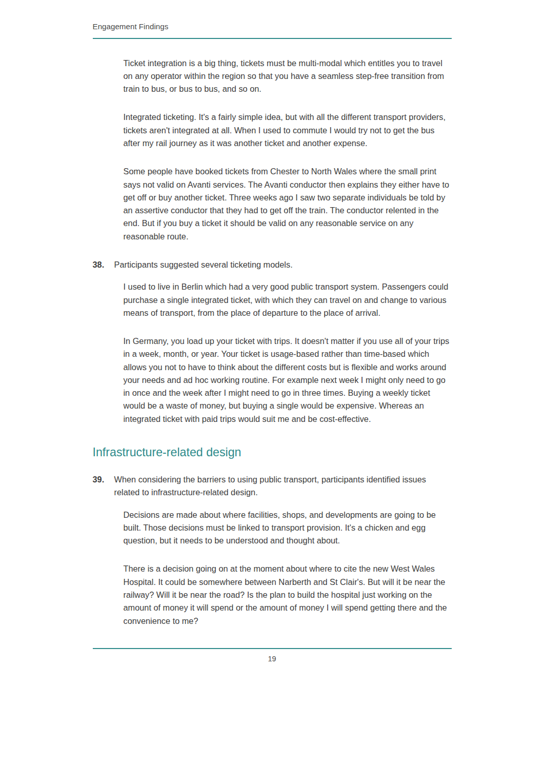Engagement Findings
Ticket integration is a big thing, tickets must be multi-modal which entitles you to travel on any operator within the region so that you have a seamless step-free transition from train to bus, or bus to bus, and so on.
Integrated ticketing. It's a fairly simple idea, but with all the different transport providers, tickets aren't integrated at all. When I used to commute I would try not to get the bus after my rail journey as it was another ticket and another expense.
Some people have booked tickets from Chester to North Wales where the small print says not valid on Avanti services. The Avanti conductor then explains they either have to get off or buy another ticket. Three weeks ago I saw two separate individuals be told by an assertive conductor that they had to get off the train. The conductor relented in the end. But if you buy a ticket it should be valid on any reasonable service on any reasonable route.
38.
Participants suggested several ticketing models.
I used to live in Berlin which had a very good public transport system. Passengers could purchase a single integrated ticket, with which they can travel on and change to various means of transport, from the place of departure to the place of arrival.
In Germany, you load up your ticket with trips. It doesn't matter if you use all of your trips in a week, month, or year. Your ticket is usage-based rather than time-based which allows you not to have to think about the different costs but is flexible and works around your needs and ad hoc working routine. For example next week I might only need to go in once and the week after I might need to go in three times. Buying a weekly ticket would be a waste of money, but buying a single would be expensive. Whereas an integrated ticket with paid trips would suit me and be cost-effective.
Infrastructure-related design
39.
When considering the barriers to using public transport, participants identified issues related to infrastructure-related design.
Decisions are made about where facilities, shops, and developments are going to be built. Those decisions must be linked to transport provision. It's a chicken and egg question, but it needs to be understood and thought about.
There is a decision going on at the moment about where to cite the new West Wales Hospital. It could be somewhere between Narberth and St Clair's. But will it be near the railway? Will it be near the road? Is the plan to build the hospital just working on the amount of money it will spend or the amount of money I will spend getting there and the convenience to me?
19